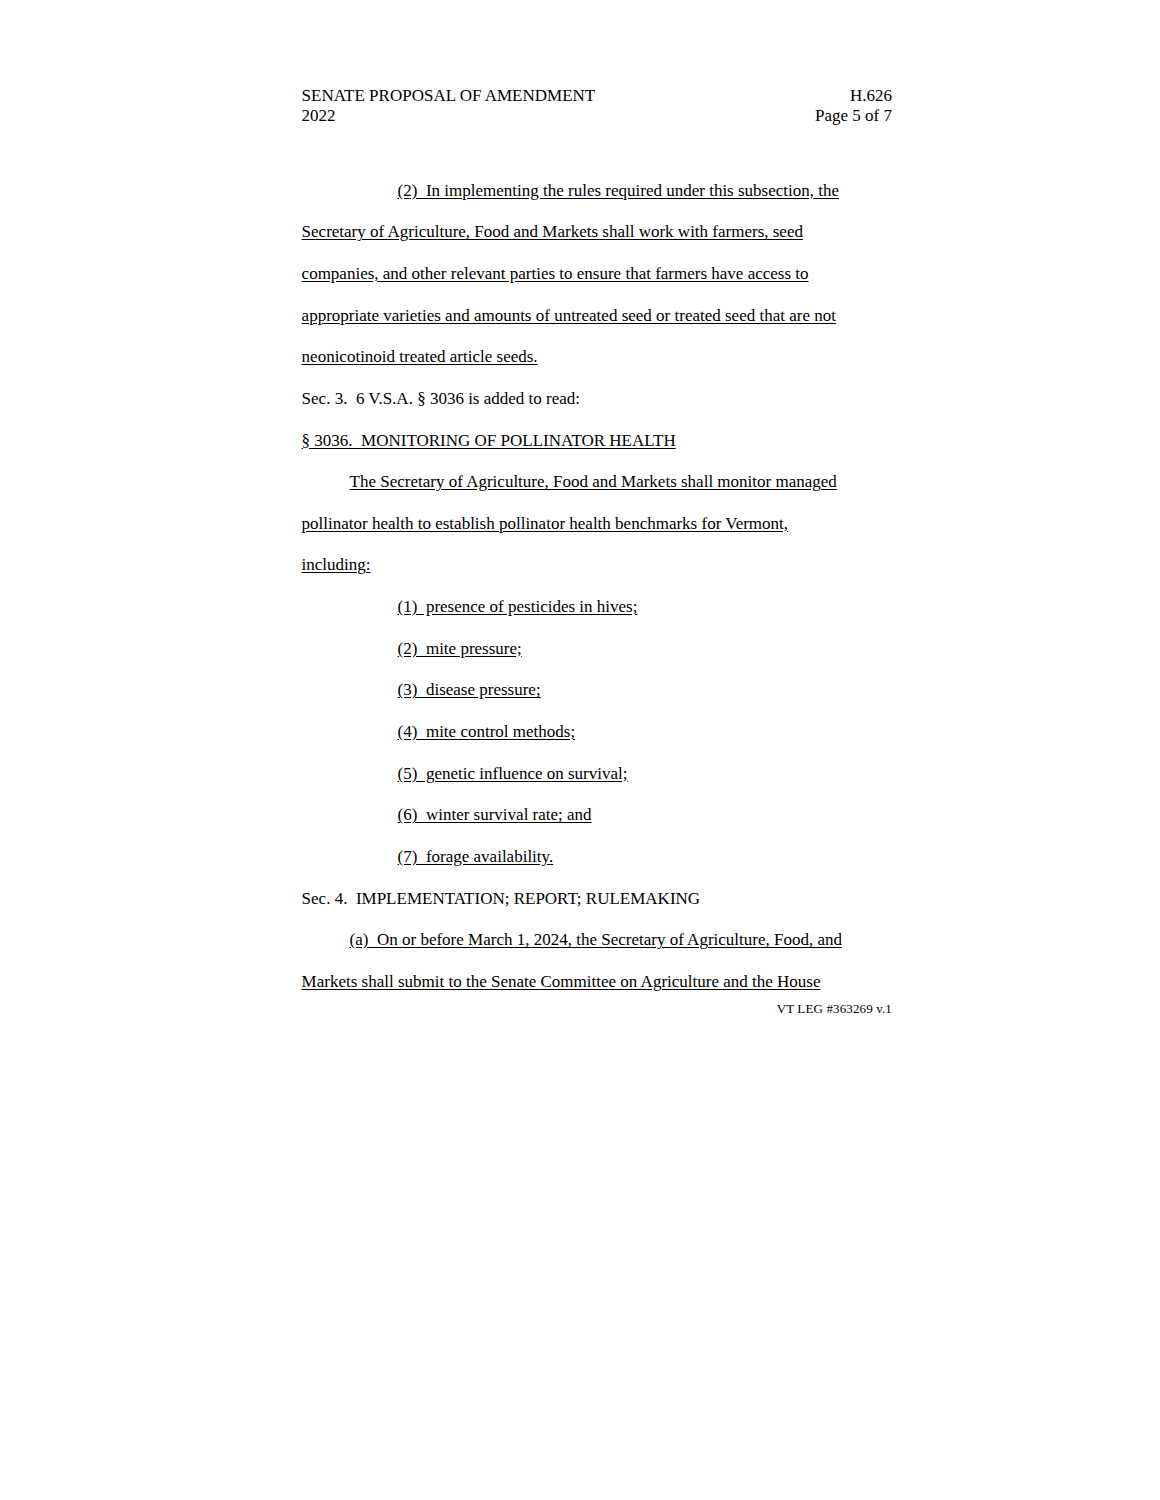SENATE PROPOSAL OF AMENDMENT 2022
H.626 Page 5 of 7
(2) In implementing the rules required under this subsection, the
Secretary of Agriculture, Food and Markets shall work with farmers, seed
companies, and other relevant parties to ensure that farmers have access to
appropriate varieties and amounts of untreated seed or treated seed that are not
neonicotinoid treated article seeds.
Sec. 3. 6 V.S.A. § 3036 is added to read:
§ 3036. MONITORING OF POLLINATOR HEALTH
The Secretary of Agriculture, Food and Markets shall monitor managed
pollinator health to establish pollinator health benchmarks for Vermont,
including:
(1) presence of pesticides in hives;
(2) mite pressure;
(3) disease pressure;
(4) mite control methods;
(5) genetic influence on survival;
(6) winter survival rate; and
(7) forage availability.
Sec. 4. IMPLEMENTATION; REPORT; RULEMAKING
(a) On or before March 1, 2024, the Secretary of Agriculture, Food, and
Markets shall submit to the Senate Committee on Agriculture and the House
VT LEG #363269 v.1